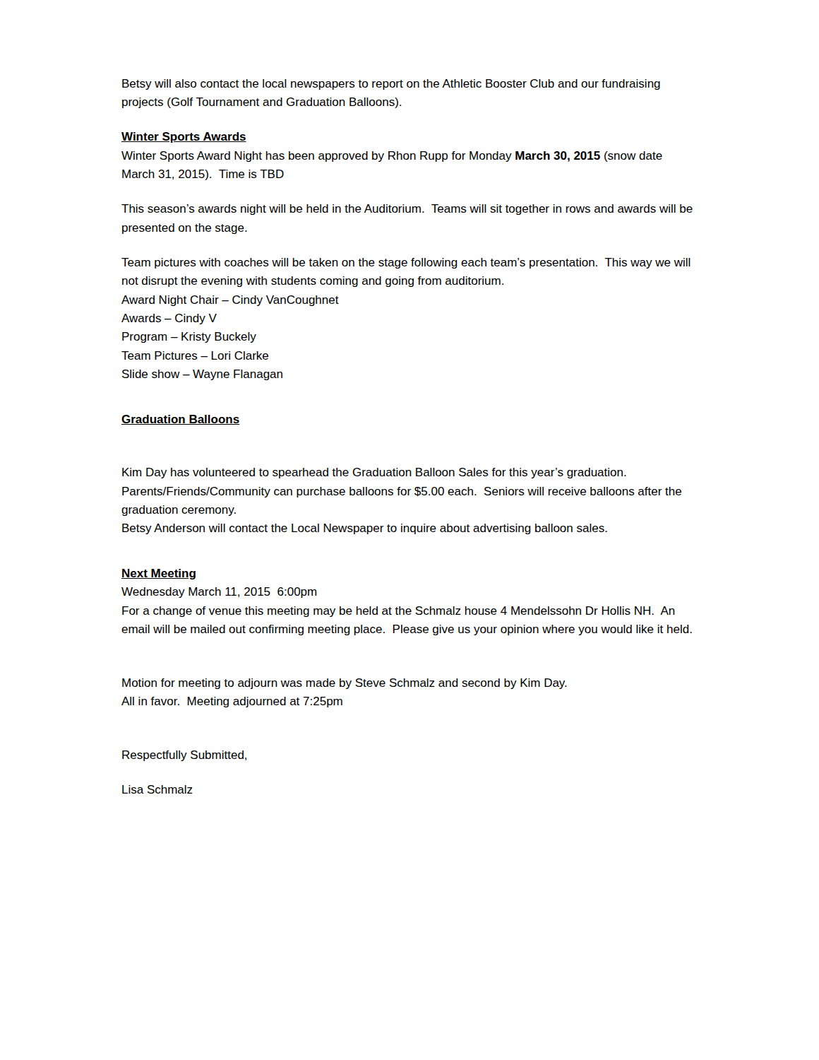Betsy will also contact the local newspapers to report on the Athletic Booster Club and our fundraising projects (Golf Tournament and Graduation Balloons).
Winter Sports Awards
Winter Sports Award Night has been approved by Rhon Rupp for Monday March 30, 2015 (snow date March 31, 2015). Time is TBD
This season’s awards night will be held in the Auditorium. Teams will sit together in rows and awards will be presented on the stage.
Team pictures with coaches will be taken on the stage following each team’s presentation. This way we will not disrupt the evening with students coming and going from auditorium.
Award Night Chair – Cindy VanCoughnet
Awards – Cindy V
Program – Kristy Buckely
Team Pictures – Lori Clarke
Slide show – Wayne Flanagan
Graduation Balloons
Kim Day has volunteered to spearhead the Graduation Balloon Sales for this year’s graduation.
Parents/Friends/Community can purchase balloons for $5.00 each. Seniors will receive balloons after the graduation ceremony.
Betsy Anderson will contact the Local Newspaper to inquire about advertising balloon sales.
Next Meeting
Wednesday March 11, 2015 6:00pm
For a change of venue this meeting may be held at the Schmalz house 4 Mendelssohn Dr Hollis NH. An email will be mailed out confirming meeting place. Please give us your opinion where you would like it held.
Motion for meeting to adjourn was made by Steve Schmalz and second by Kim Day.
All in favor. Meeting adjourned at 7:25pm
Respectfully Submitted,
Lisa Schmalz